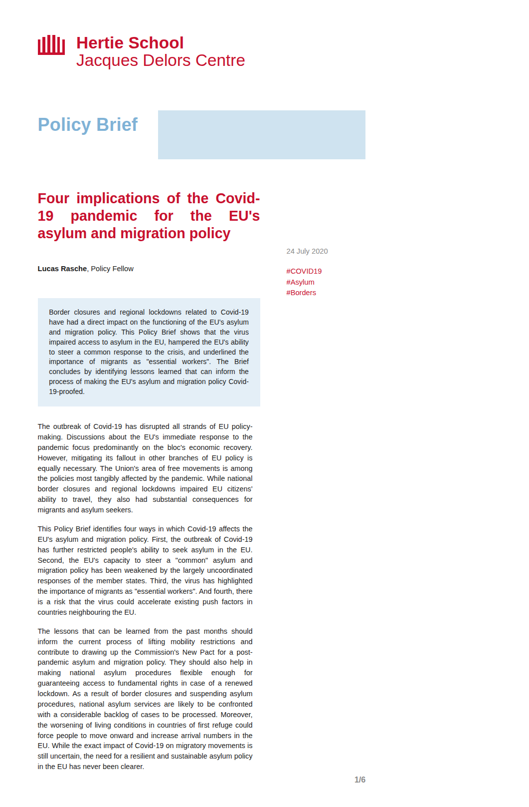Hertie School
Jacques Delors Centre
Policy Brief
Four implications of the Covid-19 pandemic for the EU's asylum and migration policy
Lucas Rasche, Policy Fellow
24 July 2020
#COVID19
#Asylum
#Borders
Border closures and regional lockdowns related to Covid-19 have had a direct impact on the functioning of the EU's asylum and migration policy. This Policy Brief shows that the virus impaired access to asylum in the EU, hampered the EU's ability to steer a common response to the crisis, and underlined the importance of migrants as "essential workers". The Brief concludes by identifying lessons learned that can inform the process of making the EU's asylum and migration policy Covid-19-proofed.
The outbreak of Covid-19 has disrupted all strands of EU policy-making. Discussions about the EU's immediate response to the pandemic focus predominantly on the bloc's economic recovery. However, mitigating its fallout in other branches of EU policy is equally necessary. The Union's area of free movements is among the policies most tangibly affected by the pandemic. While national border closures and regional lockdowns impaired EU citizens' ability to travel, they also had substantial consequences for migrants and asylum seekers.
This Policy Brief identifies four ways in which Covid-19 affects the EU's asylum and migration policy. First, the outbreak of Covid-19 has further restricted people's ability to seek asylum in the EU. Second, the EU's capacity to steer a "common" asylum and migration policy has been weakened by the largely uncoordinated responses of the member states. Third, the virus has highlighted the importance of migrants as "essential workers". And fourth, there is a risk that the virus could accelerate existing push factors in countries neighbouring the EU.
The lessons that can be learned from the past months should inform the current process of lifting mobility restrictions and contribute to drawing up the Commission's New Pact for a post-pandemic asylum and migration policy. They should also help in making national asylum procedures flexible enough for guaranteeing access to fundamental rights in case of a renewed lockdown. As a result of border closures and suspending asylum procedures, national asylum services are likely to be confronted with a considerable backlog of cases to be processed. Moreover, the worsening of living conditions in countries of first refuge could force people to move onward and increase arrival numbers in the EU. While the exact impact of Covid-19 on migratory movements is still uncertain, the need for a resilient and sustainable asylum policy in the EU has never been clearer.
1/6